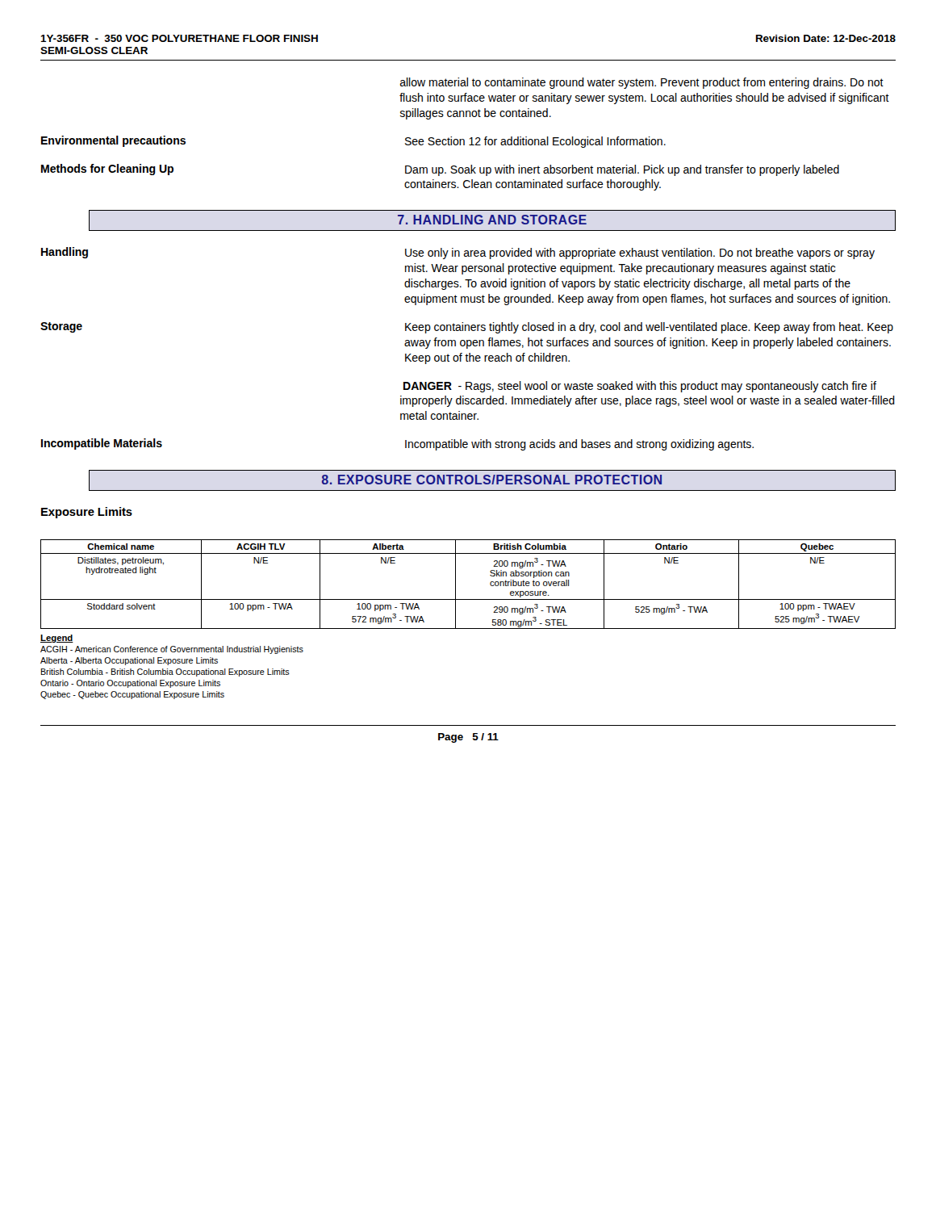1Y-356FR - 350 VOC POLYURETHANE FLOOR FINISH
SEMI-GLOSS CLEAR
Revision Date: 12-Dec-2018
allow material to contaminate ground water system. Prevent product from entering drains. Do not flush into surface water or sanitary sewer system. Local authorities should be advised if significant spillages cannot be contained.
Environmental precautions
See Section 12 for additional Ecological Information.
Methods for Cleaning Up
Dam up. Soak up with inert absorbent material. Pick up and transfer to properly labeled containers. Clean contaminated surface thoroughly.
7. HANDLING AND STORAGE
Handling
Use only in area provided with appropriate exhaust ventilation. Do not breathe vapors or spray mist. Wear personal protective equipment. Take precautionary measures against static discharges. To avoid ignition of vapors by static electricity discharge, all metal parts of the equipment must be grounded. Keep away from open flames, hot surfaces and sources of ignition.
Storage
Keep containers tightly closed in a dry, cool and well-ventilated place. Keep away from heat. Keep away from open flames, hot surfaces and sources of ignition. Keep in properly labeled containers. Keep out of the reach of children.
DANGER - Rags, steel wool or waste soaked with this product may spontaneously catch fire if improperly discarded. Immediately after use, place rags, steel wool or waste in a sealed water-filled metal container.
Incompatible Materials
Incompatible with strong acids and bases and strong oxidizing agents.
8. EXPOSURE CONTROLS/PERSONAL PROTECTION
Exposure Limits
| Chemical name | ACGIH TLV | Alberta | British Columbia | Ontario | Quebec |
| --- | --- | --- | --- | --- | --- |
| Distillates, petroleum, hydrotreated light | N/E | N/E | 200 mg/m 3 - TWA Skin absorption can contribute to overall exposure. | N/E | N/E |
| Stoddard solvent | 100 ppm - TWA | 100 ppm - TWA 572 mg/m 3 - TWA | 290 mg/m 3 - TWA 580 mg/m 3 - STEL | 525 mg/m 3 - TWA | 100 ppm - TWAEV 525 mg/m 3 - TWAEV |
Legend
ACGIH - American Conference of Governmental Industrial Hygienists
Alberta - Alberta Occupational Exposure Limits
British Columbia - British Columbia Occupational Exposure Limits
Ontario - Ontario Occupational Exposure Limits
Quebec - Quebec Occupational Exposure Limits
Page 5 / 11